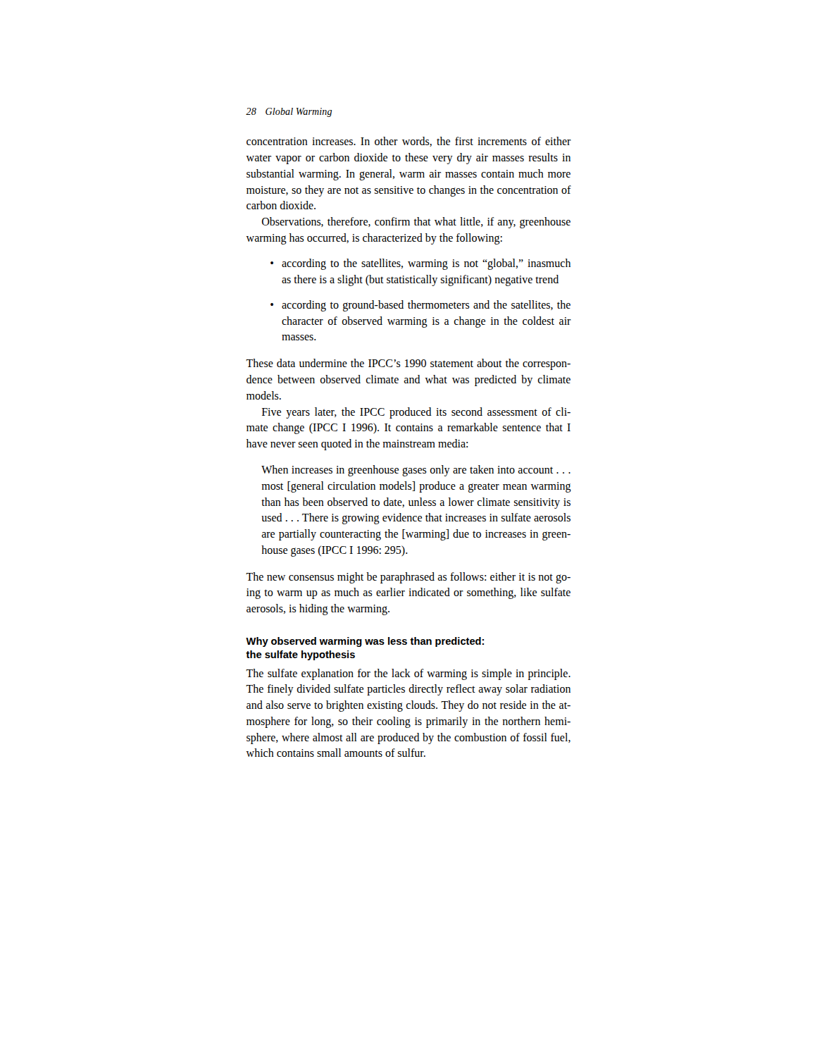28 Global Warming
concentration increases. In other words, the first increments of either water vapor or carbon dioxide to these very dry air masses results in substantial warming. In general, warm air masses contain much more moisture, so they are not as sensitive to changes in the concentration of carbon dioxide.
Observations, therefore, confirm that what little, if any, greenhouse warming has occurred, is characterized by the following:
according to the satellites, warming is not “global,” inasmuch as there is a slight (but statistically significant) negative trend
according to ground-based thermometers and the satellites, the character of observed warming is a change in the coldest air masses.
These data undermine the IPCC’s 1990 statement about the correspondence between observed climate and what was predicted by climate models.
Five years later, the IPCC produced its second assessment of climate change (IPCC I 1996). It contains a remarkable sentence that I have never seen quoted in the mainstream media:
When increases in greenhouse gases only are taken into account . . . most [general circulation models] produce a greater mean warming than has been observed to date, unless a lower climate sensitivity is used . . . There is growing evidence that increases in sulfate aerosols are partially counteracting the [warming] due to increases in greenhouse gases (IPCC I 1996: 295).
The new consensus might be paraphrased as follows: either it is not going to warm up as much as earlier indicated or something, like sulfate aerosols, is hiding the warming.
Why observed warming was less than predicted:
the sulfate hypothesis
The sulfate explanation for the lack of warming is simple in principle. The finely divided sulfate particles directly reflect away solar radiation and also serve to brighten existing clouds. They do not reside in the atmosphere for long, so their cooling is primarily in the northern hemisphere, where almost all are produced by the combustion of fossil fuel, which contains small amounts of sulfur.